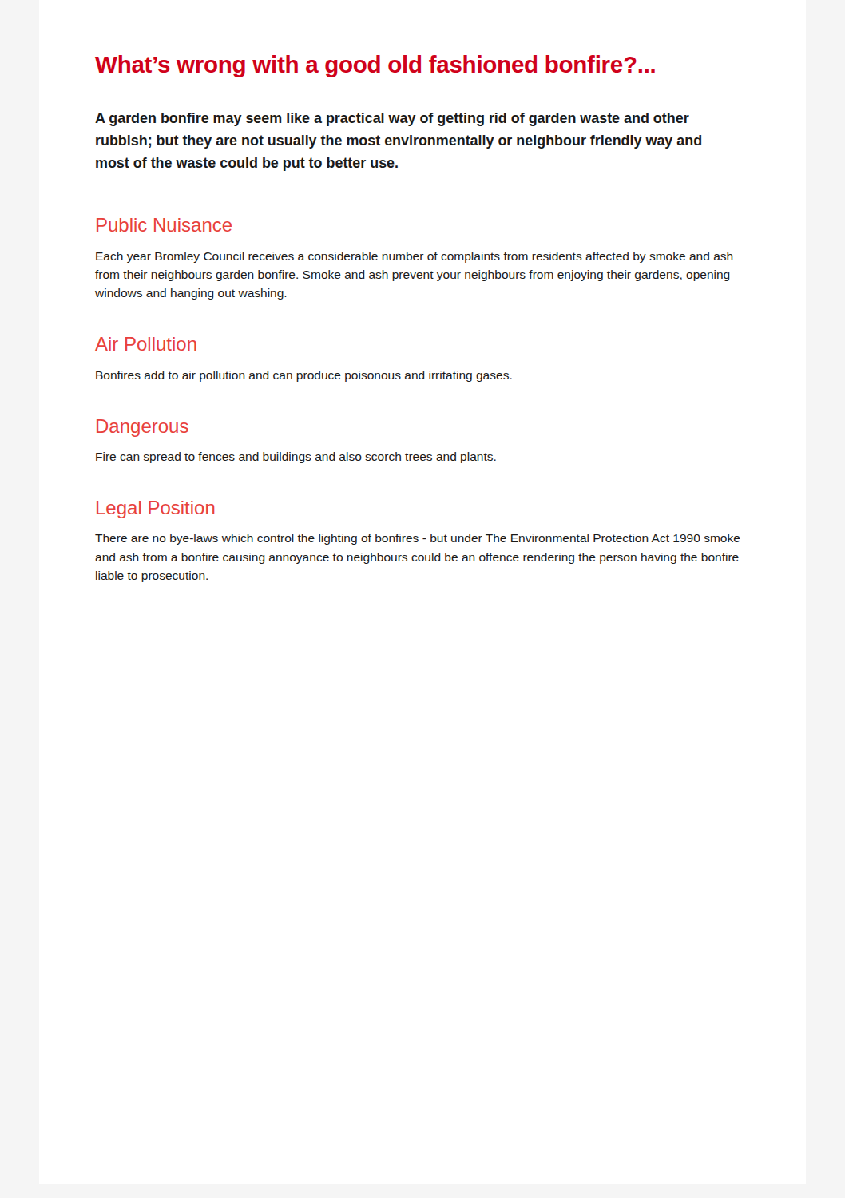What’s wrong with a good old fashioned bonfire?...
A garden bonfire may seem like a practical way of getting rid of garden waste and other rubbish; but they are not usually the most environmentally or neighbour friendly way and most of the waste could be put to better use.
Public Nuisance
Each year Bromley Council receives a considerable number of complaints from residents affected by smoke and ash from their neighbours garden bonfire. Smoke and ash prevent your neighbours from enjoying their gardens, opening windows and hanging out washing.
Air Pollution
Bonfires add to air pollution and can produce poisonous and irritating gases.
Dangerous
Fire can spread to fences and buildings and also scorch trees and plants.
Legal Position
There are no bye-laws which control the lighting of bonfires - but under The Environmental Protection Act 1990 smoke and ash from a bonfire causing annoyance to neighbours could be an offence rendering the person having the bonfire liable to prosecution.